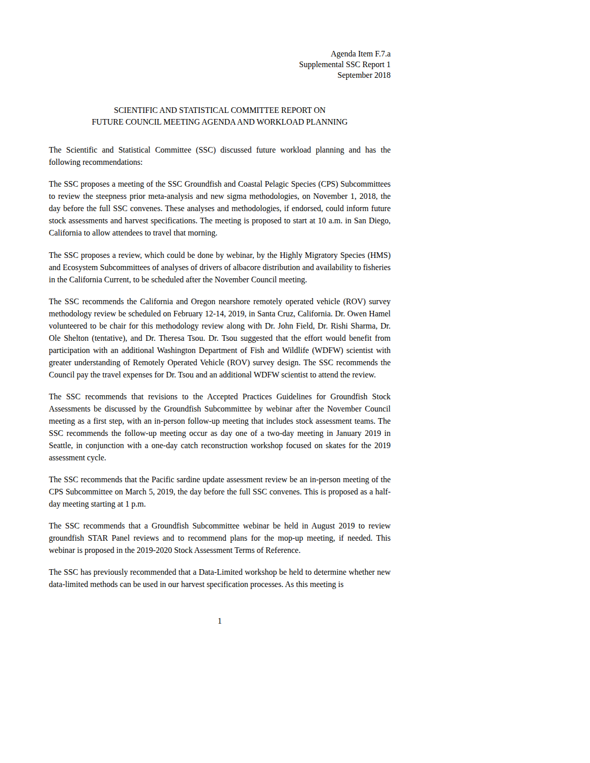Agenda Item F.7.a
Supplemental SSC Report 1
September 2018
SCIENTIFIC AND STATISTICAL COMMITTEE REPORT ON
FUTURE COUNCIL MEETING AGENDA AND WORKLOAD PLANNING
The Scientific and Statistical Committee (SSC) discussed future workload planning and has the following recommendations:
The SSC proposes a meeting of the SSC Groundfish and Coastal Pelagic Species (CPS) Subcommittees to review the steepness prior meta-analysis and new sigma methodologies, on November 1, 2018, the day before the full SSC convenes. These analyses and methodologies, if endorsed, could inform future stock assessments and harvest specifications. The meeting is proposed to start at 10 a.m. in San Diego, California to allow attendees to travel that morning.
The SSC proposes a review, which could be done by webinar, by the Highly Migratory Species (HMS) and Ecosystem Subcommittees of analyses of drivers of albacore distribution and availability to fisheries in the California Current, to be scheduled after the November Council meeting.
The SSC recommends the California and Oregon nearshore remotely operated vehicle (ROV) survey methodology review be scheduled on February 12-14, 2019, in Santa Cruz, California. Dr. Owen Hamel volunteered to be chair for this methodology review along with Dr. John Field, Dr. Rishi Sharma, Dr. Ole Shelton (tentative), and Dr. Theresa Tsou. Dr. Tsou suggested that the effort would benefit from participation with an additional Washington Department of Fish and Wildlife (WDFW) scientist with greater understanding of Remotely Operated Vehicle (ROV) survey design. The SSC recommends the Council pay the travel expenses for Dr. Tsou and an additional WDFW scientist to attend the review.
The SSC recommends that revisions to the Accepted Practices Guidelines for Groundfish Stock Assessments be discussed by the Groundfish Subcommittee by webinar after the November Council meeting as a first step, with an in-person follow-up meeting that includes stock assessment teams. The SSC recommends the follow-up meeting occur as day one of a two-day meeting in January 2019 in Seattle, in conjunction with a one-day catch reconstruction workshop focused on skates for the 2019 assessment cycle.
The SSC recommends that the Pacific sardine update assessment review be an in-person meeting of the CPS Subcommittee on March 5, 2019, the day before the full SSC convenes. This is proposed as a half-day meeting starting at 1 p.m.
The SSC recommends that a Groundfish Subcommittee webinar be held in August 2019 to review groundfish STAR Panel reviews and to recommend plans for the mop-up meeting, if needed. This webinar is proposed in the 2019-2020 Stock Assessment Terms of Reference.
The SSC has previously recommended that a Data-Limited workshop be held to determine whether new data-limited methods can be used in our harvest specification processes. As this meeting is
1